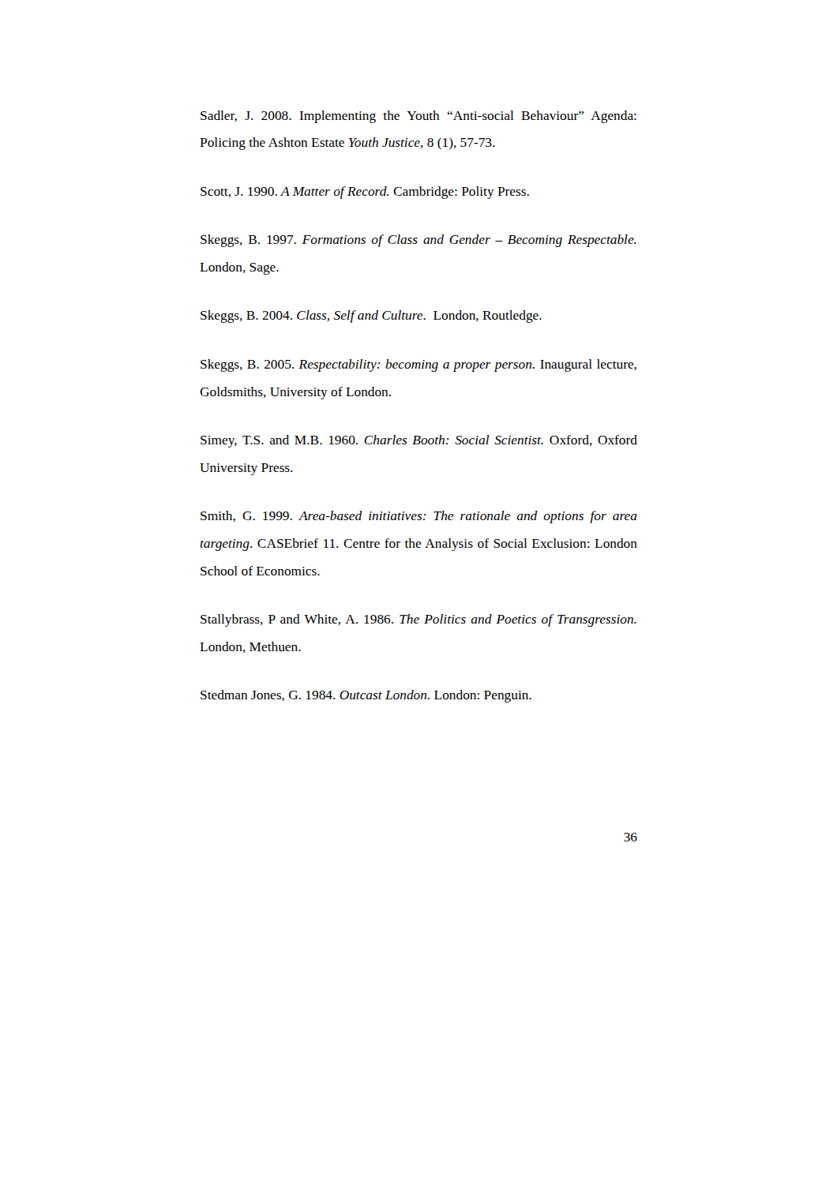Sadler, J. 2008. Implementing the Youth “Anti-social Behaviour” Agenda: Policing the Ashton Estate Youth Justice, 8 (1), 57-73.
Scott, J. 1990. A Matter of Record. Cambridge: Polity Press.
Skeggs, B. 1997. Formations of Class and Gender – Becoming Respectable. London, Sage.
Skeggs, B. 2004. Class, Self and Culture. London, Routledge.
Skeggs, B. 2005. Respectability: becoming a proper person. Inaugural lecture, Goldsmiths, University of London.
Simey, T.S. and M.B. 1960. Charles Booth: Social Scientist. Oxford, Oxford University Press.
Smith, G. 1999. Area-based initiatives: The rationale and options for area targeting. CASEbrief 11. Centre for the Analysis of Social Exclusion: London School of Economics.
Stallybrass, P and White, A. 1986. The Politics and Poetics of Transgression. London, Methuen.
Stedman Jones, G. 1984. Outcast London. London: Penguin.
36